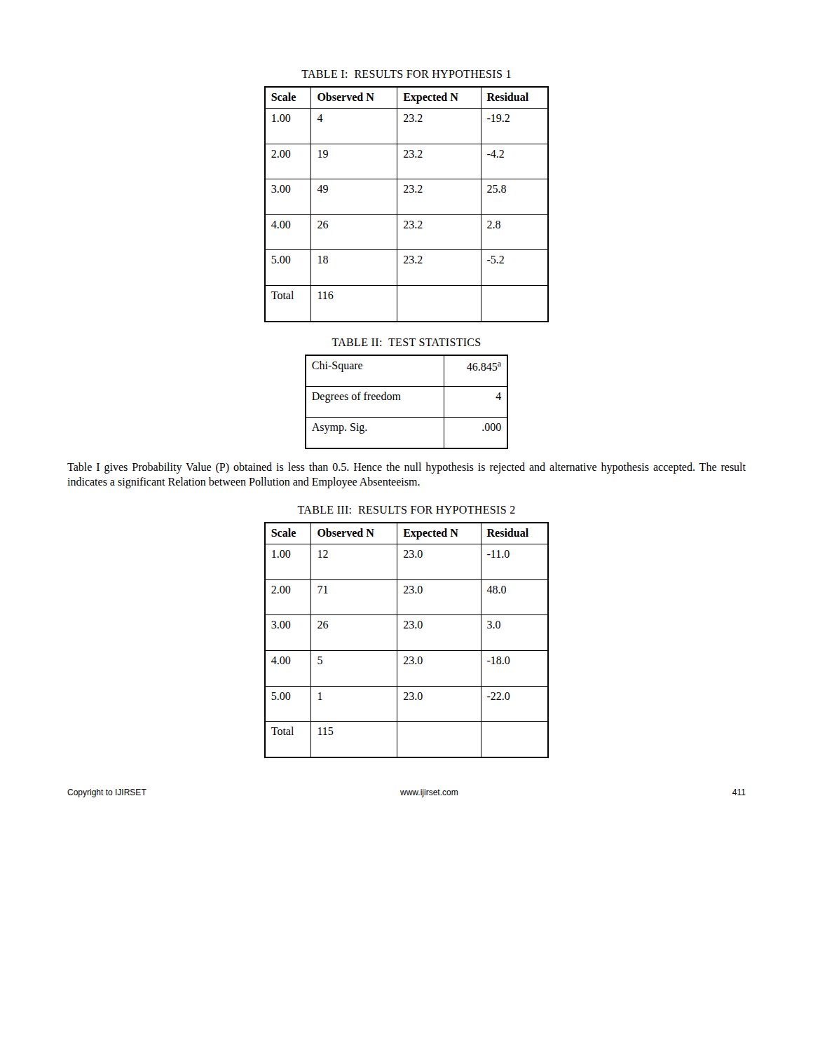TABLE I: RESULTS FOR HYPOTHESIS 1
| Scale | Observed N | Expected N | Residual |
| --- | --- | --- | --- |
| 1.00 | 4 | 23.2 | -19.2 |
| 2.00 | 19 | 23.2 | -4.2 |
| 3.00 | 49 | 23.2 | 25.8 |
| 4.00 | 26 | 23.2 | 2.8 |
| 5.00 | 18 | 23.2 | -5.2 |
| Total | 116 | | |
TABLE II: TEST STATISTICS
| Chi-Square | 46.845 a |
| Degrees of freedom | 4 |
| Asymp. Sig. | .000 |
Table I gives Probability Value (P) obtained is less than 0.5. Hence the null hypothesis is rejected and alternative hypothesis accepted. The result indicates a significant Relation between Pollution and Employee Absenteeism.
TABLE III: RESULTS FOR HYPOTHESIS 2
| Scale | Observed N | Expected N | Residual |
| --- | --- | --- | --- |
| 1.00 | 12 | 23.0 | -11.0 |
| 2.00 | 71 | 23.0 | 48.0 |
| 3.00 | 26 | 23.0 | 3.0 |
| 4.00 | 5 | 23.0 | -18.0 |
| 5.00 | 1 | 23.0 | -22.0 |
| Total | 115 | | |
Copyright to IJIRSET
www.ijirset.com
411